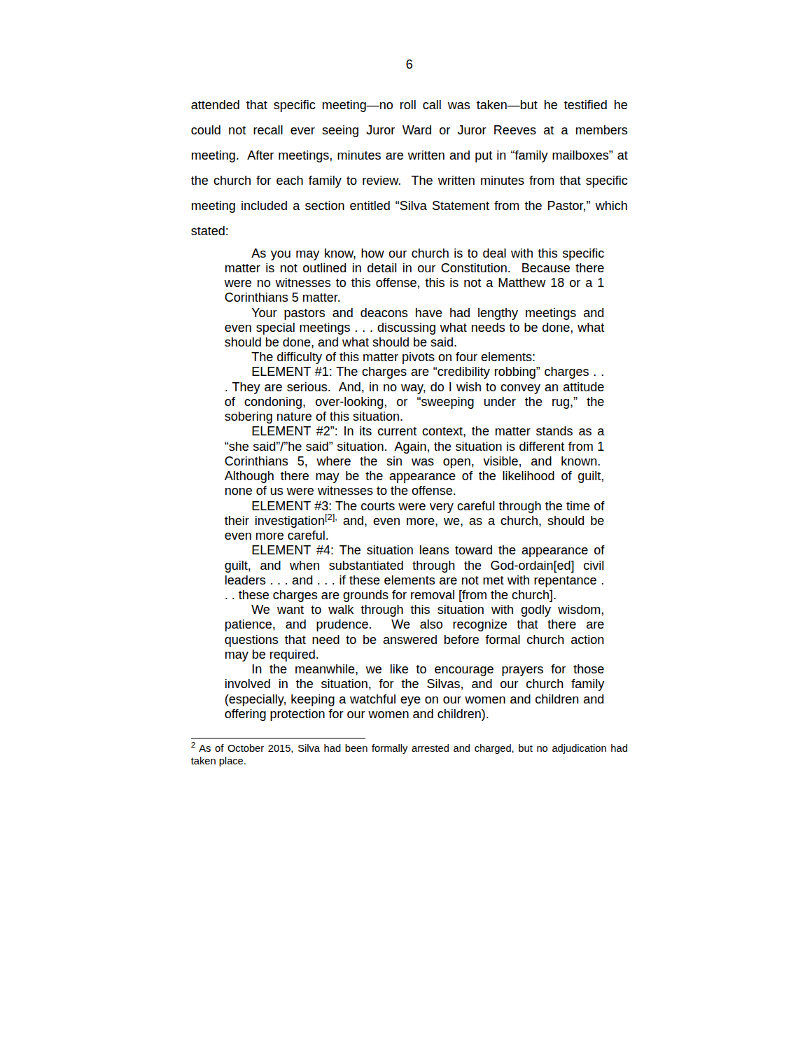6
attended that specific meeting—no roll call was taken—but he testified he could not recall ever seeing Juror Ward or Juror Reeves at a members meeting. After meetings, minutes are written and put in “family mailboxes” at the church for each family to review. The written minutes from that specific meeting included a section entitled “Silva Statement from the Pastor,” which stated:
As you may know, how our church is to deal with this specific matter is not outlined in detail in our Constitution. Because there were no witnesses to this offense, this is not a Matthew 18 or a 1 Corinthians 5 matter.
Your pastors and deacons have had lengthy meetings and even special meetings . . . discussing what needs to be done, what should be done, and what should be said.
The difficulty of this matter pivots on four elements:
ELEMENT #1: The charges are “credibility robbing” charges . . . They are serious. And, in no way, do I wish to convey an attitude of condoning, over-looking, or “sweeping under the rug,” the sobering nature of this situation.
ELEMENT #2”: In its current context, the matter stands as a “she said”/”he said” situation. Again, the situation is different from 1 Corinthians 5, where the sin was open, visible, and known. Although there may be the appearance of the likelihood of guilt, none of us were witnesses to the offense.
ELEMENT #3: The courts were very careful through the time of their investigation[2], and, even more, we, as a church, should be even more careful.
ELEMENT #4: The situation leans toward the appearance of guilt, and when substantiated through the God-ordain[ed] civil leaders . . . and . . . if these elements are not met with repentance . . . these charges are grounds for removal [from the church].
We want to walk through this situation with godly wisdom, patience, and prudence. We also recognize that there are questions that need to be answered before formal church action may be required.
In the meanwhile, we like to encourage prayers for those involved in the situation, for the Silvas, and our church family (especially, keeping a watchful eye on our women and children and offering protection for our women and children).
2 As of October 2015, Silva had been formally arrested and charged, but no adjudication had taken place.